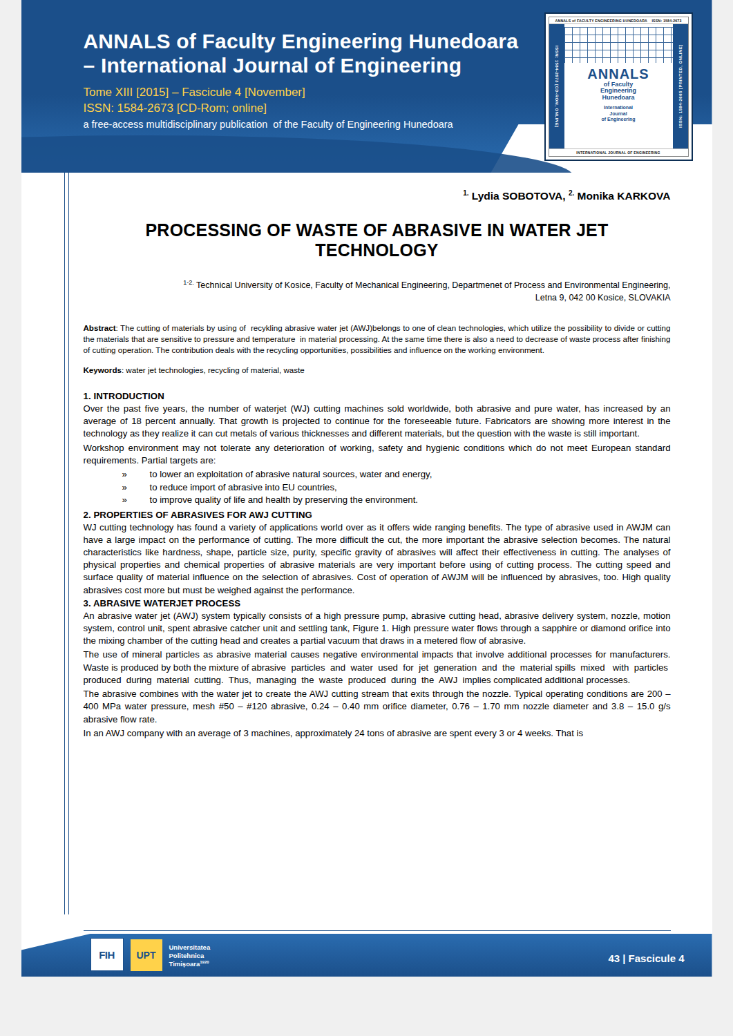ANNALS of Faculty Engineering Hunedoara
– International Journal of Engineering
Tome XIII [2015] – Fascicule 4 [November]
ISSN: 1584-2673 [CD-Rom; online]
a free-access multidisciplinary publication of the Faculty of Engineering Hunedoara
ANNALS of FACULTY ENGINEERING HUNEDOARA ISSN: 1584-2673
ISSN: 1584-2673 [CD-ROM, ONLINE]
ANNALS
of Faculty
Engineering
Hunedoara
International
Journal
of Engineering
ISSN: 1584-2665 [PRINTED, ONLINE]
INTERNATIONAL JOURNAL OF ENGINEERING
1. Lydia SOBOTOVA, 2. Monika KARKOVA
PROCESSING OF WASTE OF ABRASIVE IN WATER JET TECHNOLOGY
1-2. Technical University of Kosice, Faculty of Mechanical Engineering, Departmenet of Process and Environmental Engineering,
Letna 9, 042 00 Kosice, SLOVAKIA
Abstract: The cutting of materials by using of recykling abrasive water jet (AWJ)belongs to one of clean technologies, which utilize the possibility to divide or cutting the materials that are sensitive to pressure and temperature in material processing. At the same time there is also a need to decrease of waste process after finishing of cutting operation. The contribution deals with the recycling opportunities, possibilities and influence on the working environment.
Keywords: water jet technologies, recycling of material, waste
1. INTRODUCTION
Over the past five years, the number of waterjet (WJ) cutting machines sold worldwide, both abrasive and pure water, has increased by an average of 18 percent annually. That growth is projected to continue for the foreseeable future. Fabricators are showing more interest in the technology as they realize it can cut metals of various thicknesses and different materials, but the question with the waste is still important.
Workshop environment may not tolerate any deterioration of working, safety and hygienic conditions which do not meet European standard requirements. Partial targets are:
to lower an exploitation of abrasive natural sources, water and energy,
to reduce import of abrasive into EU countries,
to improve quality of life and health by preserving the environment.
2. PROPERTIES OF ABRASIVES FOR AWJ CUTTING
WJ cutting technology has found a variety of applications world over as it offers wide ranging benefits. The type of abrasive used in AWJM can have a large impact on the performance of cutting. The more difficult the cut, the more important the abrasive selection becomes. The natural characteristics like hardness, shape, particle size, purity, specific gravity of abrasives will affect their effectiveness in cutting. The analyses of physical properties and chemical properties of abrasive materials are very important before using of cutting process. The cutting speed and surface quality of material influence on the selection of abrasives. Cost of operation of AWJM will be influenced by abrasives, too. High quality abrasives cost more but must be weighed against the performance.
3. ABRASIVE WATERJET PROCESS
An abrasive water jet (AWJ) system typically consists of a high pressure pump, abrasive cutting head, abrasive delivery system, nozzle, motion system, control unit, spent abrasive catcher unit and settling tank, Figure 1. High pressure water flows through a sapphire or diamond orifice into the mixing chamber of the cutting head and creates a partial vacuum that draws in a metered flow of abrasive.
The use of mineral particles as abrasive material causes negative environmental impacts that involve additional processes for manufacturers. Waste is produced by both the mixture of abrasive particles and water used for jet generation and the material spills mixed with particles produced during material cutting. Thus, managing the waste produced during the AWJ implies complicated additional processes.
The abrasive combines with the water jet to create the AWJ cutting stream that exits through the nozzle. Typical operating conditions are 200 – 400 MPa water pressure, mesh #50 – #120 abrasive, 0.24 – 0.40 mm orifice diameter, 0.76 – 1.70 mm nozzle diameter and 3.8 – 15.0 g/s abrasive flow rate.
In an AWJ company with an average of 3 machines, approximately 24 tons of abrasive are spent every 3 or 4 weeks. That is
FIH
UPT
Universitatea
Politehnica
Timișoara1920
43 | Fascicule 4